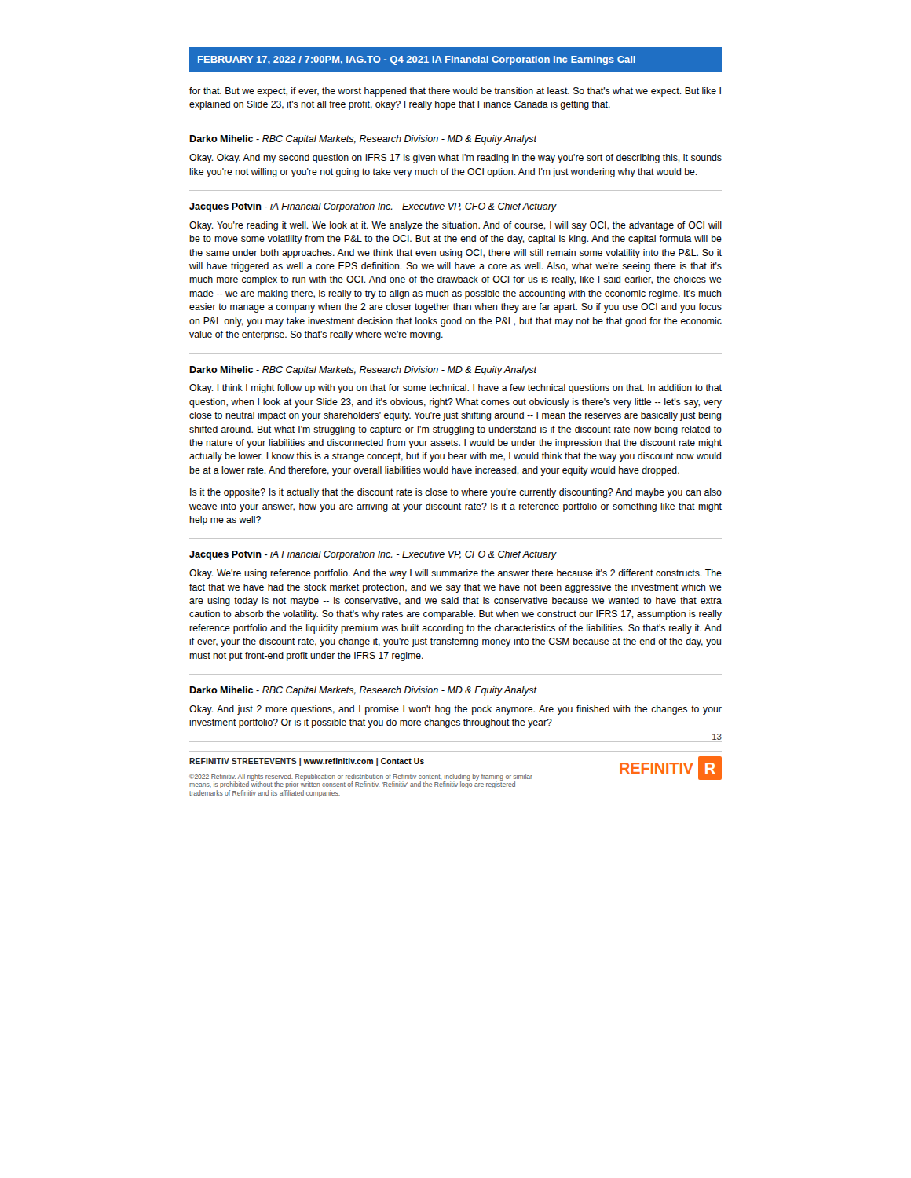FEBRUARY 17, 2022 / 7:00PM, IAG.TO - Q4 2021 iA Financial Corporation Inc Earnings Call
for that. But we expect, if ever, the worst happened that there would be transition at least. So that's what we expect. But like I explained on Slide 23, it's not all free profit, okay? I really hope that Finance Canada is getting that.
Darko Mihelic - RBC Capital Markets, Research Division - MD & Equity Analyst
Okay. Okay. And my second question on IFRS 17 is given what I'm reading in the way you're sort of describing this, it sounds like you're not willing or you're not going to take very much of the OCI option. And I'm just wondering why that would be.
Jacques Potvin - iA Financial Corporation Inc. - Executive VP, CFO & Chief Actuary
Okay. You're reading it well. We look at it. We analyze the situation. And of course, I will say OCI, the advantage of OCI will be to move some volatility from the P&L to the OCI. But at the end of the day, capital is king. And the capital formula will be the same under both approaches. And we think that even using OCI, there will still remain some volatility into the P&L. So it will have triggered as well a core EPS definition. So we will have a core as well. Also, what we're seeing there is that it's much more complex to run with the OCI. And one of the drawback of OCI for us is really, like I said earlier, the choices we made -- we are making there, is really to try to align as much as possible the accounting with the economic regime. It's much easier to manage a company when the 2 are closer together than when they are far apart. So if you use OCI and you focus on P&L only, you may take investment decision that looks good on the P&L, but that may not be that good for the economic value of the enterprise. So that's really where we're moving.
Darko Mihelic - RBC Capital Markets, Research Division - MD & Equity Analyst
Okay. I think I might follow up with you on that for some technical. I have a few technical questions on that. In addition to that question, when I look at your Slide 23, and it's obvious, right? What comes out obviously is there's very little -- let's say, very close to neutral impact on your shareholders' equity. You're just shifting around -- I mean the reserves are basically just being shifted around. But what I'm struggling to capture or I'm struggling to understand is if the discount rate now being related to the nature of your liabilities and disconnected from your assets. I would be under the impression that the discount rate might actually be lower. I know this is a strange concept, but if you bear with me, I would think that the way you discount now would be at a lower rate. And therefore, your overall liabilities would have increased, and your equity would have dropped.
Is it the opposite? Is it actually that the discount rate is close to where you're currently discounting? And maybe you can also weave into your answer, how you are arriving at your discount rate? Is it a reference portfolio or something like that might help me as well?
Jacques Potvin - iA Financial Corporation Inc. - Executive VP, CFO & Chief Actuary
Okay. We're using reference portfolio. And the way I will summarize the answer there because it's 2 different constructs. The fact that we have had the stock market protection, and we say that we have not been aggressive the investment which we are using today is not maybe -- is conservative, and we said that is conservative because we wanted to have that extra caution to absorb the volatility. So that's why rates are comparable. But when we construct our IFRS 17, assumption is really reference portfolio and the liquidity premium was built according to the characteristics of the liabilities. So that's really it. And if ever, your the discount rate, you change it, you're just transferring money into the CSM because at the end of the day, you must not put front-end profit under the IFRS 17 regime.
Darko Mihelic - RBC Capital Markets, Research Division - MD & Equity Analyst
Okay. And just 2 more questions, and I promise I won't hog the pock anymore. Are you finished with the changes to your investment portfolio? Or is it possible that you do more changes throughout the year?
13
REFINITIV STREETEVENTS | www.refinitiv.com | Contact Us
©2022 Refinitiv. All rights reserved. Republication or redistribution of Refinitiv content, including by framing or similar means, is prohibited without the prior written consent of Refinitiv. 'Refinitiv' and the Refinitiv logo are registered trademarks of Refinitiv and its affiliated companies.
REFINITIV R